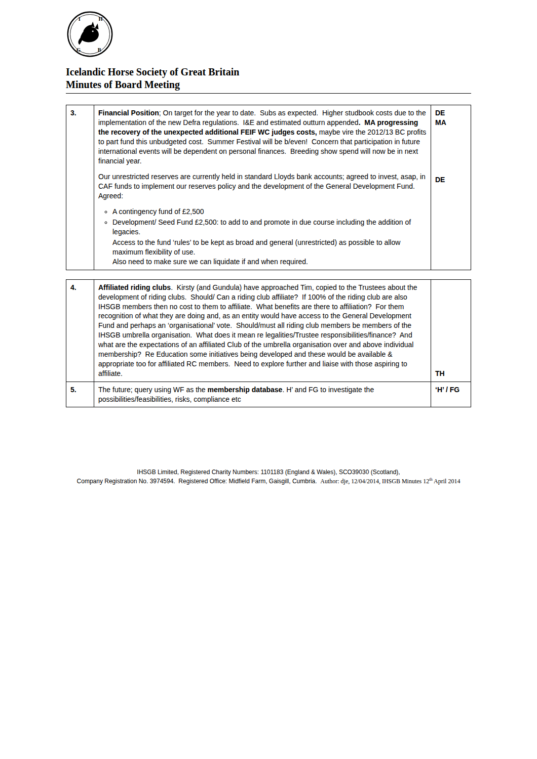I H G B
Icelandic Horse Society of Great Britain
Minutes of Board Meeting
| 3. | Financial Position ; On target for the year to date. Subs as expected. Higher studbook costs due to the implementation of the new Defra regulations. I&E and estimated outturn appended . MA progressing the recovery of the unexpected additional FEIF WC judges costs, maybe vire the 2012/13 BC profits to part fund this unbudgeted cost. Summer Festival will be b/even! Concern that participation in future international events will be dependent on personal finances. Breeding show spend will now be in next financial year. Our unrestricted reserves are currently held in standard Lloyds bank accounts; agreed to invest, asap, in CAF funds to implement our reserves policy and the development of the General Development Fund. Agreed: A contingency fund of £2,500 Development/ Seed Fund £2,500: to add to and promote in due course including the addition of legacies. Access to the fund ‘rules’ to be kept as broad and general (unrestricted) as possible to allow maximum flexibility of use. Also need to make sure we can liquidate if and when required. | DE MA DE |
| 4. | Affiliated riding clubs . Kirsty (and Gundula) have approached Tim, copied to the Trustees about the development of riding clubs. Should/ Can a riding club affiliate? If 100% of the riding club are also IHSGB members then no cost to them to affiliate. What benefits are there to affiliation? For them recognition of what they are doing and, as an entity would have access to the General Development Fund and perhaps an ‘organisational’ vote. Should/must all riding club members be members of the IHSGB umbrella organisation. What does it mean re legalities/Trustee responsibilities/finance? And what are the expectations of an affiliated Club of the umbrella organisation over and above individual membership? Re Education some initiatives being developed and these would be available & appropriate too for affiliated RC members. Need to explore further and liaise with those aspiring to affiliate. | TH |
| 5. | The future; query using WF as the membership database . H’ and FG to investigate the possibilities/feasibilities, risks, compliance etc | ‘H’ / FG |
IHSGB Limited, Registered Charity Numbers: 1101183 (England & Wales), SCO39030 (Scotland),
Company Registration No. 3974594. Registered Office: Midfield Farm, Gaisgill, Cumbria. Author: dje, 12/04/2014, IHSGB Minutes 12th April 2014